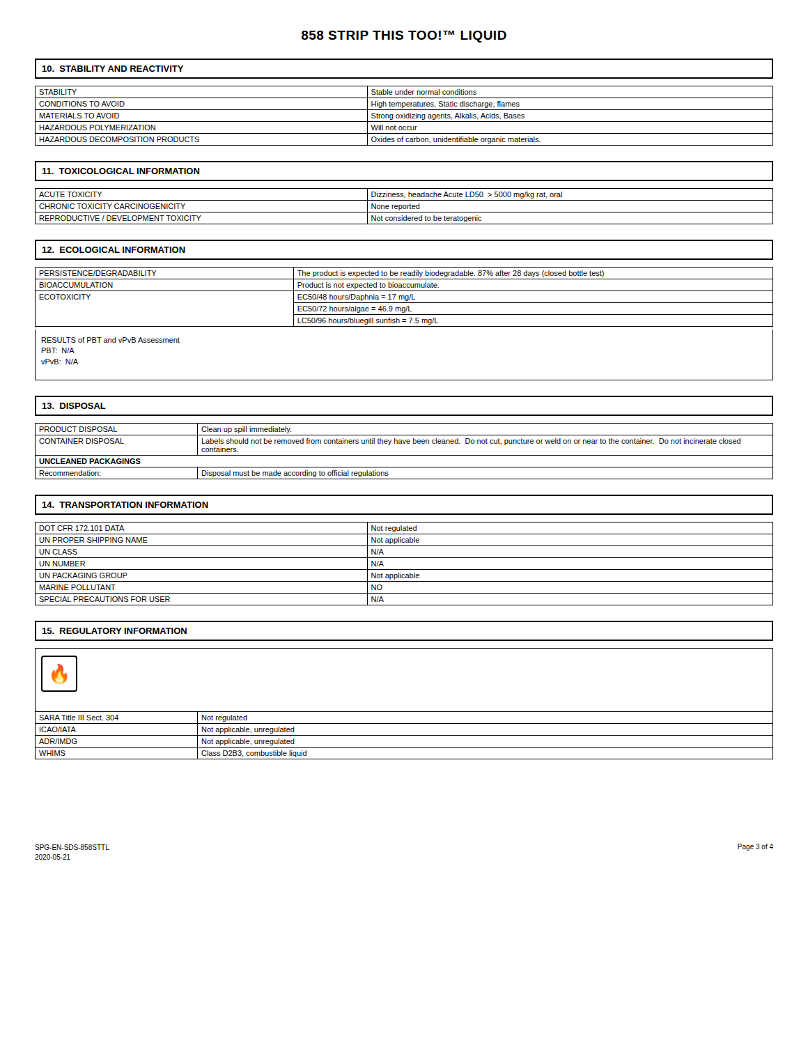858 STRIP THIS TOO!™ LIQUID
10. STABILITY AND REACTIVITY
| STABILITY | Stable under normal conditions |
| CONDITIONS TO AVOID | High temperatures, Static discharge, flames |
| MATERIALS TO AVOID | Strong oxidizing agents, Alkalis, Acids, Bases |
| HAZARDOUS POLYMERIZATION | Will not occur |
| HAZARDOUS DECOMPOSITION PRODUCTS | Oxides of carbon, unidentifiable organic materials. |
11. TOXICOLOGICAL INFORMATION
| ACUTE TOXICITY | Dizziness, headache Acute LD50 > 5000 mg/kg rat, oral |
| CHRONIC TOXICITY CARCINOGENICITY | None reported |
| REPRODUCTIVE / DEVELOPMENT TOXICITY | Not considered to be teratogenic |
12. ECOLOGICAL INFORMATION
| PERSISTENCE/DEGRADABILITY | The product is expected to be readily biodegradable. 87% after 28 days (closed bottle test) |
| BIOACCUMULATION | Product is not expected to bioaccumulate. |
| ECOTOXICITY | EC50/48 hours/Daphnia = 17 mg/L |
| EC50/72 hours/algae = 46.9 mg/L |
| LC50/96 hours/bluegill sunfish = 7.5 mg/L |
RESULTS of PBT and vPvB Assessment
PBT: N/A
vPvB: N/A
13. DISPOSAL
| PRODUCT DISPOSAL | Clean up spill immediately. |
| CONTAINER DISPOSAL | Labels should not be removed from containers until they have been cleaned. Do not cut, puncture or weld on or near to the container. Do not incinerate closed containers. |
| UNCLEANED PACKAGINGS |
| Recommendation: | Disposal must be made according to official regulations |
14. TRANSPORTATION INFORMATION
| DOT CFR 172.101 DATA | Not regulated |
| UN PROPER SHIPPING NAME | Not applicable |
| UN CLASS | N/A |
| UN NUMBER | N/A |
| UN PACKAGING GROUP | Not applicable |
| MARINE POLLUTANT | NO |
| SPECIAL PRECAUTIONS FOR USER | N/A |
15. REGULATORY INFORMATION
🔥
| SARA Title III Sect. 304 | Not regulated |
| ICAO/IATA | Not applicable, unregulated |
| ADR/IMDG | Not applicable, unregulated |
| WHIMS | Class D2B3, combustible liquid |
SPG-EN-SDS-858STTL
2020-05-21
Page 3 of 4